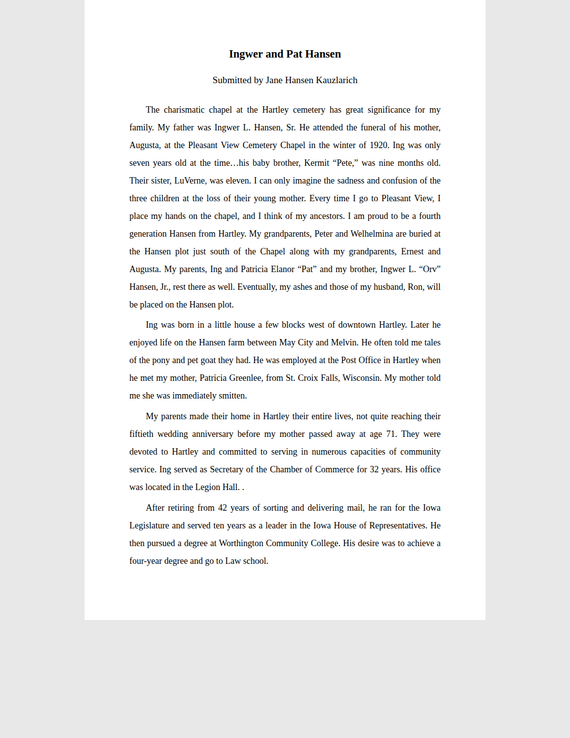Ingwer and Pat Hansen
Submitted by Jane Hansen Kauzlarich
The charismatic chapel at the Hartley cemetery has great significance for my family. My father was Ingwer L. Hansen, Sr. He attended the funeral of his mother, Augusta, at the Pleasant View Cemetery Chapel in the winter of 1920. Ing was only seven years old at the time…his baby brother, Kermit “Pete,” was nine months old. Their sister, LuVerne, was eleven. I can only imagine the sadness and confusion of the three children at the loss of their young mother. Every time I go to Pleasant View, I place my hands on the chapel, and I think of my ancestors. I am proud to be a fourth generation Hansen from Hartley. My grandparents, Peter and Welhelmina are buried at the Hansen plot just south of the Chapel along with my grandparents, Ernest and Augusta. My parents, Ing and Patricia Elanor “Pat” and my brother, Ingwer L. “Orv” Hansen, Jr., rest there as well. Eventually, my ashes and those of my husband, Ron, will be placed on the Hansen plot.
Ing was born in a little house a few blocks west of downtown Hartley. Later he enjoyed life on the Hansen farm between May City and Melvin. He often told me tales of the pony and pet goat they had. He was employed at the Post Office in Hartley when he met my mother, Patricia Greenlee, from St. Croix Falls, Wisconsin. My mother told me she was immediately smitten.
My parents made their home in Hartley their entire lives, not quite reaching their fiftieth wedding anniversary before my mother passed away at age 71. They were devoted to Hartley and committed to serving in numerous capacities of community service. Ing served as Secretary of the Chamber of Commerce for 32 years. His office was located in the Legion Hall. .
After retiring from 42 years of sorting and delivering mail, he ran for the Iowa Legislature and served ten years as a leader in the Iowa House of Representatives. He then pursued a degree at Worthington Community College. His desire was to achieve a four-year degree and go to Law school.